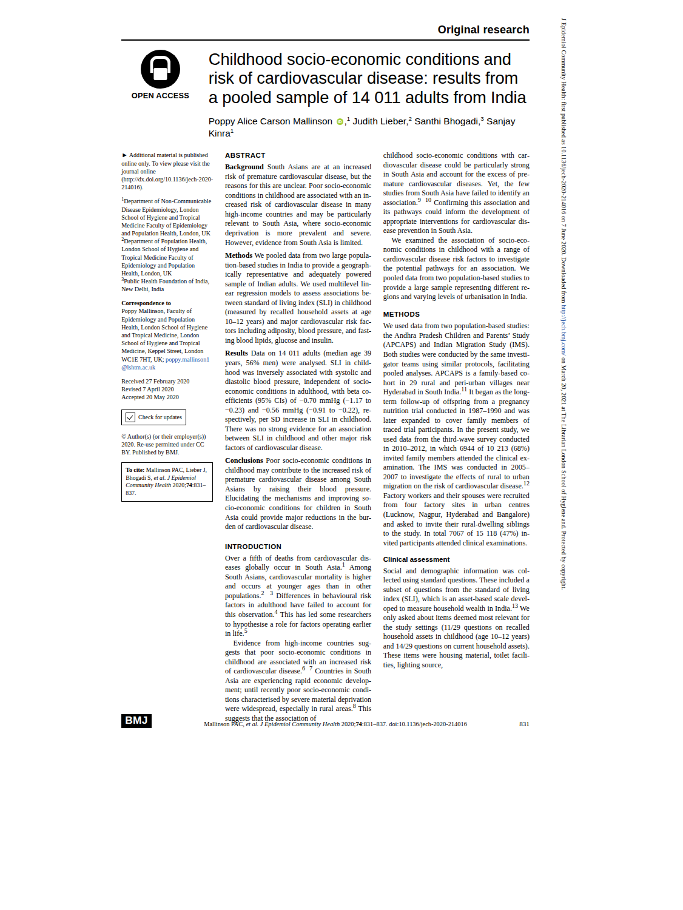J Epidemiol Community Health: first published as 10.1136/jech-2020-214016 on 7 June 2020. Downloaded from http://jech.bmj.com/ on March 20, 2021 at The Librarian London School of Hygiene and. Protected by copyright.
Original research
OPEN ACCESS
Childhood socio-economic conditions and risk of cardiovascular disease: results from a pooled sample of 14 011 adults from India
Poppy Alice Carson Mallinson ,1 Judith Lieber,2 Santhi Bhogadi,3 Sanjay Kinra1
► Additional material is published online only. To view please visit the journal online (http://dx.doi.org/10.1136/jech-2020-214016).
1Department of Non-Communicable Disease Epidemiology, London School of Hygiene and Tropical Medicine Faculty of Epidemiology and Population Health, London, UK
2Department of Population Health, London School of Hygiene and Tropical Medicine Faculty of Epidemiology and Population Health, London, UK
3Public Health Foundation of India, New Delhi, India
Correspondence to
Poppy Mallinson, Faculty of Epidemiology and Population Health, London School of Hygiene and Tropical Medicine, London School of Hygiene and Tropical Medicine, Keppel Street, London WC1E 7HT, UK; poppy.mallinson1@lshtm.ac.uk
Received 27 February 2020
Revised 7 April 2020
Accepted 20 May 2020
Check for updates
© Author(s) (or their employer(s)) 2020. Re-use permitted under CC BY. Published by BMJ.
To cite: Mallinson PAC, Lieber J, Bhogadi S, et al. J Epidemiol Community Health 2020;74:831–837.
Abstract
Background South Asians are at an increased risk of premature cardiovascular disease, but the reasons for this are unclear. Poor socio-economic conditions in childhood are associated with an increased risk of cardiovascular disease in many high-income countries and may be particularly relevant to South Asia, where socio-economic deprivation is more prevalent and severe. However, evidence from South Asia is limited.
Methods We pooled data from two large population-based studies in India to provide a geographically representative and adequately powered sample of Indian adults. We used multilevel linear regression models to assess associations between standard of living index (SLI) in childhood (measured by recalled household assets at age 10–12 years) and major cardiovascular risk factors including adiposity, blood pressure, and fasting blood lipids, glucose and insulin.
Results Data on 14 011 adults (median age 39 years, 56% men) were analysed. SLI in childhood was inversely associated with systolic and diastolic blood pressure, independent of socio-economic conditions in adulthood, with beta coefficients (95% CIs) of −0.70 mmHg (−1.17 to −0.23) and −0.56 mmHg (−0.91 to −0.22), respectively, per SD increase in SLI in childhood. There was no strong evidence for an association between SLI in childhood and other major risk factors of cardiovascular disease.
Conclusions Poor socio-economic conditions in childhood may contribute to the increased risk of premature cardiovascular disease among South Asians by raising their blood pressure. Elucidating the mechanisms and improving socio-economic conditions for children in South Asia could provide major reductions in the burden of cardiovascular disease.
Introduction
Over a fifth of deaths from cardiovascular diseases globally occur in South Asia.1 Among South Asians, cardiovascular mortality is higher and occurs at younger ages than in other populations.2 3 Differences in behavioural risk factors in adulthood have failed to account for this observation.4 This has led some researchers to hypothesise a role for factors operating earlier in life.5
Evidence from high-income countries suggests that poor socio-economic conditions in childhood are associated with an increased risk of cardiovascular disease.6 7 Countries in South Asia are experiencing rapid economic development; until recently poor socio-economic conditions characterised by severe material deprivation were widespread, especially in rural areas.8 This suggests that the association of
childhood socio-economic conditions with cardiovascular disease could be particularly strong in South Asia and account for the excess of premature cardiovascular diseases. Yet, the few studies from South Asia have failed to identify an association.9 10 Confirming this association and its pathways could inform the development of appropriate interventions for cardiovascular disease prevention in South Asia.
We examined the association of socio-economic conditions in childhood with a range of cardiovascular disease risk factors to investigate the potential pathways for an association. We pooled data from two population-based studies to provide a large sample representing different regions and varying levels of urbanisation in India.
Methods
We used data from two population-based studies: the Andhra Pradesh Children and Parents’ Study (APCAPS) and Indian Migration Study (IMS). Both studies were conducted by the same investigator teams using similar protocols, facilitating pooled analyses. APCAPS is a family-based cohort in 29 rural and peri-urban villages near Hyderabad in South India.11 It began as the long-term follow-up of offspring from a pregnancy nutrition trial conducted in 1987–1990 and was later expanded to cover family members of traced trial participants. In the present study, we used data from the third-wave survey conducted in 2010–2012, in which 6944 of 10 213 (68%) invited family members attended the clinical examination. The IMS was conducted in 2005–2007 to investigate the effects of rural to urban migration on the risk of cardiovascular disease.12 Factory workers and their spouses were recruited from four factory sites in urban centres (Lucknow, Nagpur, Hyderabad and Bangalore) and asked to invite their rural-dwelling siblings to the study. In total 7067 of 15 118 (47%) invited participants attended clinical examinations.
Clinical assessment
Social and demographic information was collected using standard questions. These included a subset of questions from the standard of living index (SLI), which is an asset-based scale developed to measure household wealth in India.13 We only asked about items deemed most relevant for the study settings (11/29 questions on recalled household assets in childhood (age 10–12 years) and 14/29 questions on current household assets). These items were housing material, toilet facilities, lighting source,
BMJ
Mallinson PAC, et al. J Epidemiol Community Health 2020;74:831–837. doi:10.1136/jech-2020-214016
831